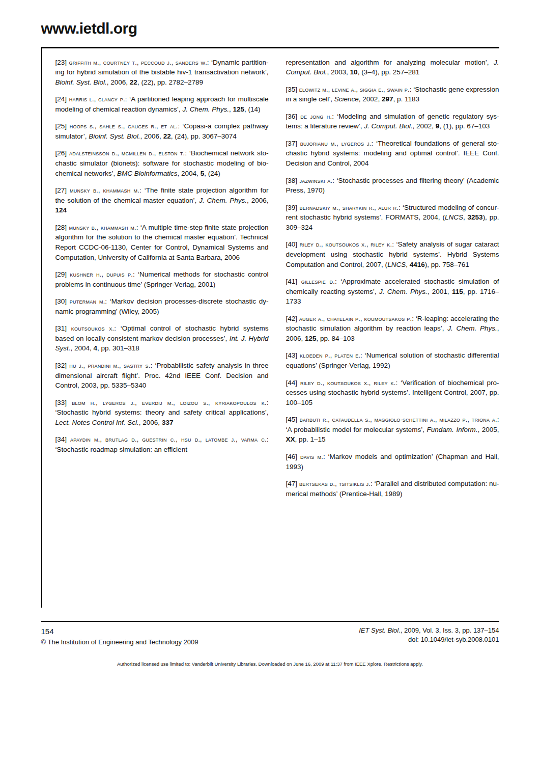www.ietdl.org
[23] griffith m., courtney t., peccoud j., sanders w.: ‘Dynamic partitioning for hybrid simulation of the bistable hiv-1 transactivation network’, Bioinf. Syst. Biol., 2006, 22, (22), pp. 2782–2789
[24] harris l., clancy p.: ‘A partitioned leaping approach for multiscale modeling of chemical reaction dynamics’, J. Chem. Phys., 125, (14)
[25] hoops s., sahle s., gauges r., et al.: ‘Copasi-a complex pathway simulator’, Bioinf. Syst. Biol., 2006, 22, (24), pp. 3067–3074
[26] adalsteinsson d., mcmillen d., elston t.: ‘Biochemical network stochastic simulator (bionets): software for stochastic modeling of biochemical networks’, BMC Bioinformatics, 2004, 5, (24)
[27] munsky b., khammash m.: ‘The finite state projection algorithm for the solution of the chemical master equation’, J. Chem. Phys., 2006, 124
[28] munsky b., khammash m.: ‘A multiple time-step finite state projection algorithm for the solution to the chemical master equation’. Technical Report CCDC-06-1130, Center for Control, Dynamical Systems and Computation, University of California at Santa Barbara, 2006
[29] kushner h., dupuis p.: ‘Numerical methods for stochastic control problems in continuous time’ (Springer-Verlag, 2001)
[30] puterman m.: ‘Markov decision processes-discrete stochastic dynamic programming’ (Wiley, 2005)
[31] koutsoukos x.: ‘Optimal control of stochastic hybrid systems based on locally consistent markov decision processes’, Int. J. Hybrid Syst., 2004, 4, pp. 301–318
[32] hu j., prandini m., sastry s.: ‘Probabilistic safety analysis in three dimensional aircraft flight’. Proc. 42nd IEEE Conf. Decision and Control, 2003, pp. 5335–5340
[33] blom h., lygeros j., everdij m., loizou s., kyriakopoulos k.: ‘Stochastic hybrid systems: theory and safety critical applications’, Lect. Notes Control Inf. Sci., 2006, 337
[34] apaydin m., brutlag d., guestrin c., hsu d., latombe j., varma c.: ‘Stochastic roadmap simulation: an efficient
representation and algorithm for analyzing molecular motion’, J. Comput. Biol., 2003, 10, (3–4), pp. 257–281
[35] elowitz m., levine a., siggia e., swain p.: ‘Stochastic gene expression in a single cell’, Science, 2002, 297, p. 1183
[36] de jong h.: ‘Modeling and simulation of genetic regulatory systems: a literature review’, J. Comput. Biol., 2002, 9, (1), pp. 67–103
[37] bujorianu m., lygeros j.: ‘Theoretical foundations of general stochastic hybrid systems: modeling and optimal control’. IEEE Conf. Decision and Control, 2004
[38] jazwinski a.: ‘Stochastic processes and filtering theory’ (Academic Press, 1970)
[39] bernadskiy m., sharykin r., alur r.: ‘Structured modeling of concurrent stochastic hybrid systems’. FORMATS, 2004, (LNCS, 3253), pp. 309–324
[40] riley d., koutsoukos x., riley k.: ‘Safety analysis of sugar cataract development using stochastic hybrid systems’. Hybrid Systems Computation and Control, 2007, (LNCS, 4416), pp. 758–761
[41] gillespie d.: ‘Approximate accelerated stochastic simulation of chemically reacting systems’, J. Chem. Phys., 2001, 115, pp. 1716–1733
[42] auger a., chatelain p., koumoutsakos p.: ‘R-leaping: accelerating the stochastic simulation algorithm by reaction leaps’, J. Chem. Phys., 2006, 125, pp. 84–103
[43] kloeden p., platen e.: ‘Numerical solution of stochastic differential equations’ (Springer-Verlag, 1992)
[44] riley d., koutsoukos x., riley k.: ‘Verification of biochemical processes using stochastic hybrid systems’. Intelligent Control, 2007, pp. 100–105
[45] barbuti r., cataudella s., maggiolo-schettini a., milazzo p., triona a.: ‘A probabilistic model for molecular systems’, Fundam. Inform., 2005, XX, pp. 1–15
[46] davis m.: ‘Markov models and optimization’ (Chapman and Hall, 1993)
[47] bertsekas d., tsitsiklis j.: ‘Parallel and distributed computation: numerical methods’ (Prentice-Hall, 1989)
154
© The Institution of Engineering and Technology 2009
IET Syst. Biol., 2009, Vol. 3, Iss. 3, pp. 137–154
doi: 10.1049/iet-syb.2008.0101
Authorized licensed use limited to: Vanderbilt University Libraries. Downloaded on June 16, 2009 at 11:37 from IEEE Xplore. Restrictions apply.